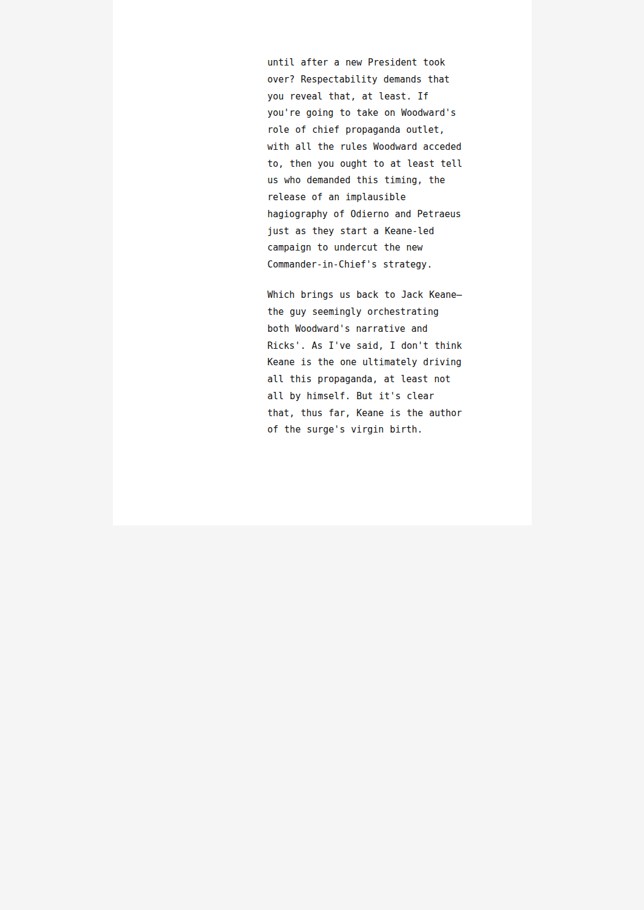until after a new President took over? Respectability demands that you reveal that, at least. If you're going to take on Woodward's role of chief propaganda outlet, with all the rules Woodward acceded to, then you ought to at least tell us who demanded this timing, the release of an implausible hagiography of Odierno and Petraeus just as they start a Keane-led campaign to undercut the new Commander-in-Chief's strategy.
Which brings us back to Jack Keane—the guy seemingly orchestrating both Woodward's narrative and Ricks'. As I've said, I don't think Keane is the one ultimately driving all this propaganda, at least not all by himself. But it's clear that, thus far, Keane is the author of the surge's virgin birth.